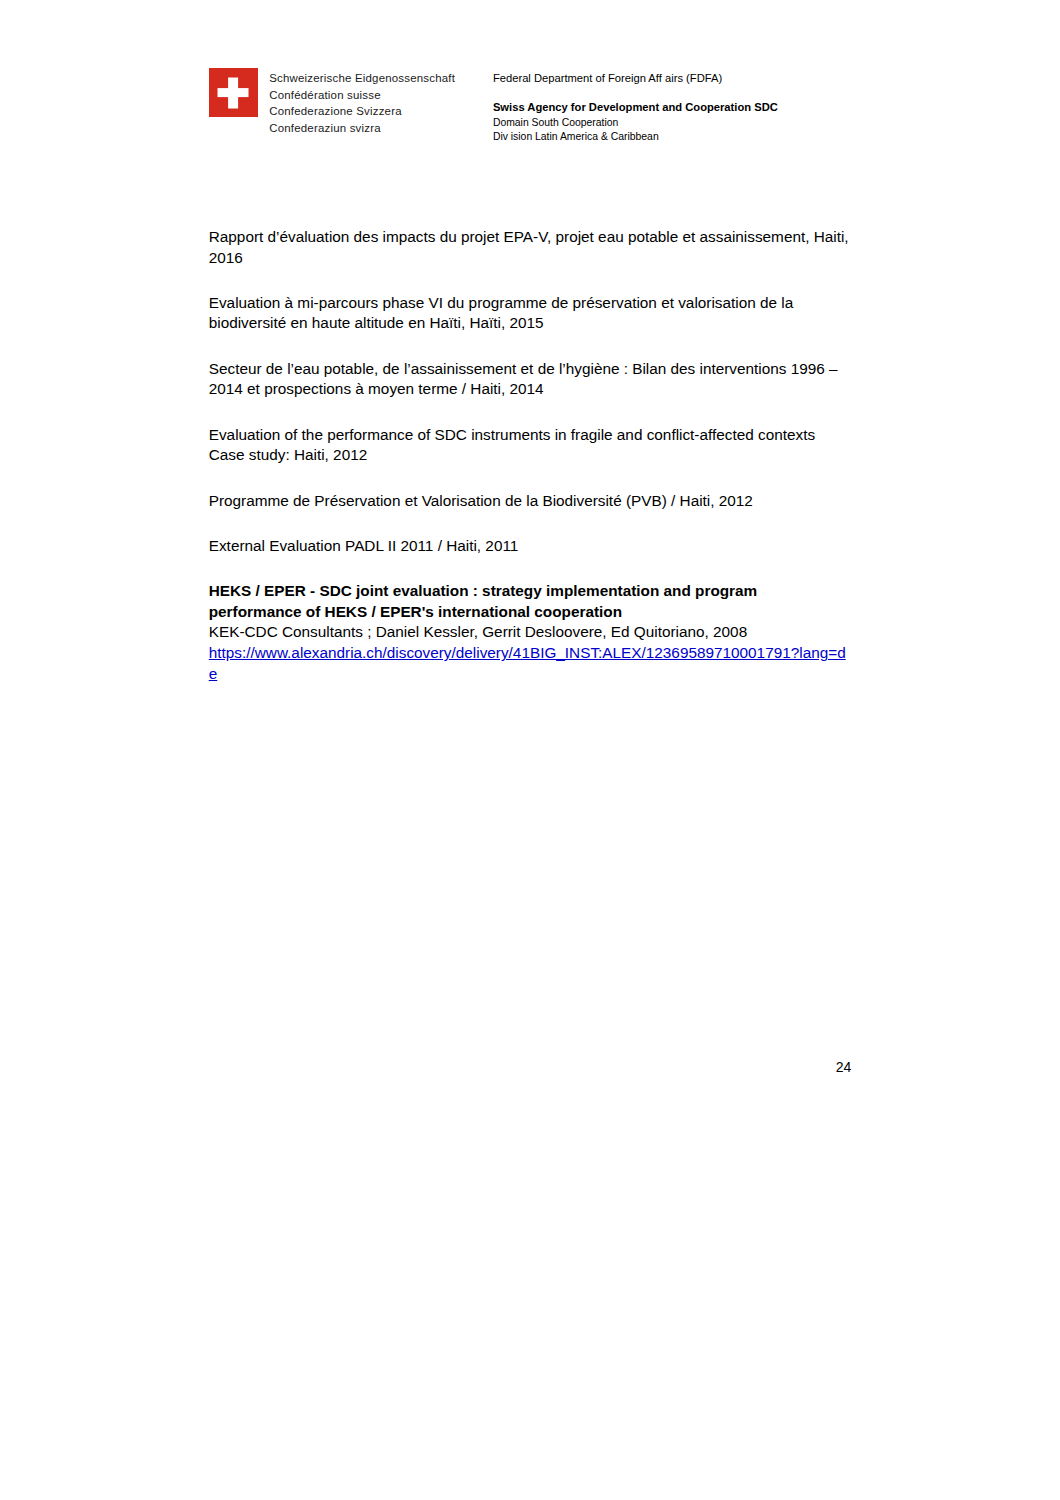Schweizerische Eidgenossenschaft
Confédération suisse
Confederazione Svizzera
Confederaziun svizra
Federal Department of Foreign Aff airs (FDFA)
Swiss Agency for Development and Cooperation SDC
Domain South Cooperation
Div ision Latin America & Caribbean
Rapport d’évaluation des impacts du projet EPA-V, projet eau potable et assainissement, Haiti, 2016
Evaluation à mi-parcours phase VI du programme de préservation et valorisation de la biodiversité en haute altitude en Haïti, Haïti, 2015
Secteur de l’eau potable, de l’assainissement et de l’hygiène : Bilan des interventions 1996 – 2014 et prospections à moyen terme / Haiti, 2014
Evaluation of the performance of SDC instruments in fragile and conflict-affected contexts
Case study: Haiti, 2012
Programme de Préservation et Valorisation de la Biodiversité (PVB) / Haiti, 2012
External Evaluation PADL II 2011 / Haiti, 2011
HEKS / EPER - SDC joint evaluation : strategy implementation and program performance of HEKS / EPER's international cooperation
KEK-CDC Consultants ; Daniel Kessler, Gerrit Desloovere, Ed Quitoriano, 2008
https://www.alexandria.ch/discovery/delivery/41BIG_INST:ALEX/12369589710001791?lang=de
24